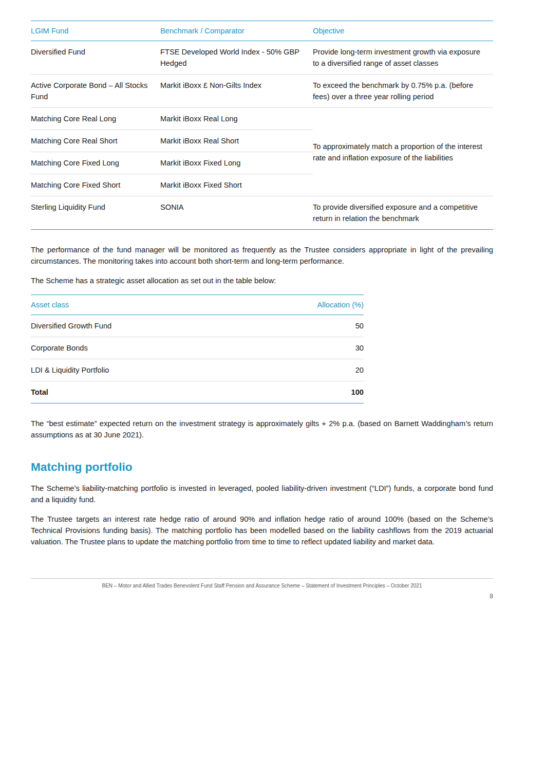| LGIM Fund | Benchmark / Comparator | Objective |
| --- | --- | --- |
| Diversified Fund | FTSE Developed World Index - 50% GBP Hedged | Provide long-term investment growth via exposure to a diversified range of asset classes |
| Active Corporate Bond – All Stocks Fund | Markit iBoxx £ Non-Gilts Index | To exceed the benchmark by 0.75% p.a. (before fees) over a three year rolling period |
| Matching Core Real Long | Markit iBoxx Real Long | To approximately match a proportion of the interest rate and inflation exposure of the liabilities |
| Matching Core Real Short | Markit iBoxx Real Short |
| Matching Core Fixed Long | Markit iBoxx Fixed Long |
| Matching Core Fixed Short | Markit iBoxx Fixed Short |
| Sterling Liquidity Fund | SONIA | To provide diversified exposure and a competitive return in relation the benchmark |
The performance of the fund manager will be monitored as frequently as the Trustee considers appropriate in light of the prevailing circumstances. The monitoring takes into account both short-term and long-term performance.
The Scheme has a strategic asset allocation as set out in the table below:
| Asset class | Allocation (%) |
| --- | --- |
| Diversified Growth Fund | 50 |
| Corporate Bonds | 30 |
| LDI & Liquidity Portfolio | 20 |
| Total | 100 |
The “best estimate” expected return on the investment strategy is approximately gilts + 2% p.a. (based on Barnett Waddingham’s return assumptions as at 30 June 2021).
Matching portfolio
The Scheme’s liability-matching portfolio is invested in leveraged, pooled liability-driven investment (“LDI”) funds, a corporate bond fund and a liquidity fund.
The Trustee targets an interest rate hedge ratio of around 90% and inflation hedge ratio of around 100% (based on the Scheme’s Technical Provisions funding basis). The matching portfolio has been modelled based on the liability cashflows from the 2019 actuarial valuation. The Trustee plans to update the matching portfolio from time to time to reflect updated liability and market data.
BEN – Motor and Allied Trades Benevolent Fund Staff Pension and Assurance Scheme – Statement of Investment Principles – October 2021
8